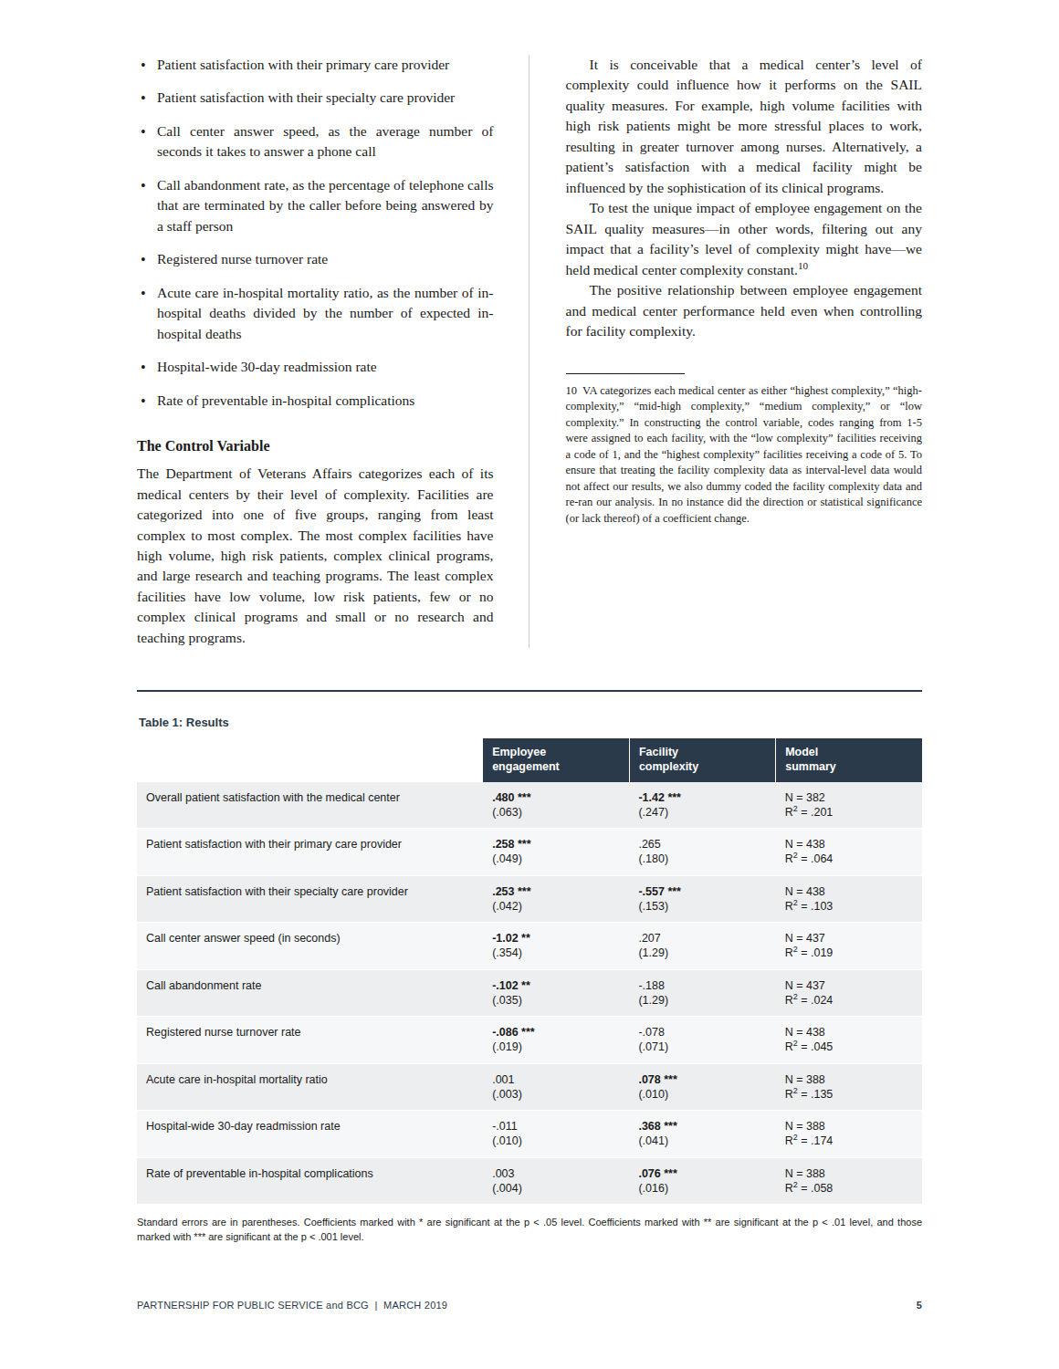Patient satisfaction with their primary care provider
Patient satisfaction with their specialty care provider
Call center answer speed, as the average number of seconds it takes to answer a phone call
Call abandonment rate, as the percentage of telephone calls that are terminated by the caller before being answered by a staff person
Registered nurse turnover rate
Acute care in-hospital mortality ratio, as the number of in-hospital deaths divided by the number of expected in-hospital deaths
Hospital-wide 30-day readmission rate
Rate of preventable in-hospital complications
The Control Variable
The Department of Veterans Affairs categorizes each of its medical centers by their level of complexity. Facilities are categorized into one of five groups, ranging from least complex to most complex. The most complex facilities have high volume, high risk patients, complex clinical programs, and large research and teaching programs. The least complex facilities have low volume, low risk patients, few or no complex clinical programs and small or no research and teaching programs.
It is conceivable that a medical center’s level of complexity could influence how it performs on the SAIL quality measures. For example, high volume facilities with high risk patients might be more stressful places to work, resulting in greater turnover among nurses. Alternatively, a patient’s satisfaction with a medical facility might be influenced by the sophistication of its clinical programs.
To test the unique impact of employee engagement on the SAIL quality measures—in other words, filtering out any impact that a facility’s level of complexity might have—we held medical center complexity constant.10
The positive relationship between employee engagement and medical center performance held even when controlling for facility complexity.
10 VA categorizes each medical center as either “highest complexity,” “high-complexity,” “mid-high complexity,” “medium complexity,” or “low complexity.” In constructing the control variable, codes ranging from 1-5 were assigned to each facility, with the “low complexity” facilities receiving a code of 1, and the “highest complexity” facilities receiving a code of 5. To ensure that treating the facility complexity data as interval-level data would not affect our results, we also dummy coded the facility complexity data and re-ran our analysis. In no instance did the direction or statistical significance (or lack thereof) of a coefficient change.
Table 1: Results
| | Employee engagement | Facility complexity | Model summary |
| --- | --- | --- | --- |
| Overall patient satisfaction with the medical center | .480 *** (.063) | -1.42 *** (.247) | N = 382 R 2 = .201 |
| Patient satisfaction with their primary care provider | .258 *** (.049) | .265 (.180) | N = 438 R 2 = .064 |
| Patient satisfaction with their specialty care provider | .253 *** (.042) | -.557 *** (.153) | N = 438 R 2 = .103 |
| Call center answer speed (in seconds) | -1.02 ** (.354) | .207 (1.29) | N = 437 R 2 = .019 |
| Call abandonment rate | -.102 ** (.035) | -.188 (1.29) | N = 437 R 2 = .024 |
| Registered nurse turnover rate | -.086 *** (.019) | -.078 (.071) | N = 438 R 2 = .045 |
| Acute care in-hospital mortality ratio | .001 (.003) | .078 *** (.010) | N = 388 R 2 = .135 |
| Hospital-wide 30-day readmission rate | -.011 (.010) | .368 *** (.041) | N = 388 R 2 = .174 |
| Rate of preventable in-hospital complications | .003 (.004) | .076 *** (.016) | N = 388 R 2 = .058 |
Standard errors are in parentheses. Coefficients marked with * are significant at the p < .05 level. Coefficients marked with ** are significant at the p < .01 level, and those marked with *** are significant at the p < .001 level.
PARTNERSHIP FOR PUBLIC SERVICE and BCG | MARCH 2019
5